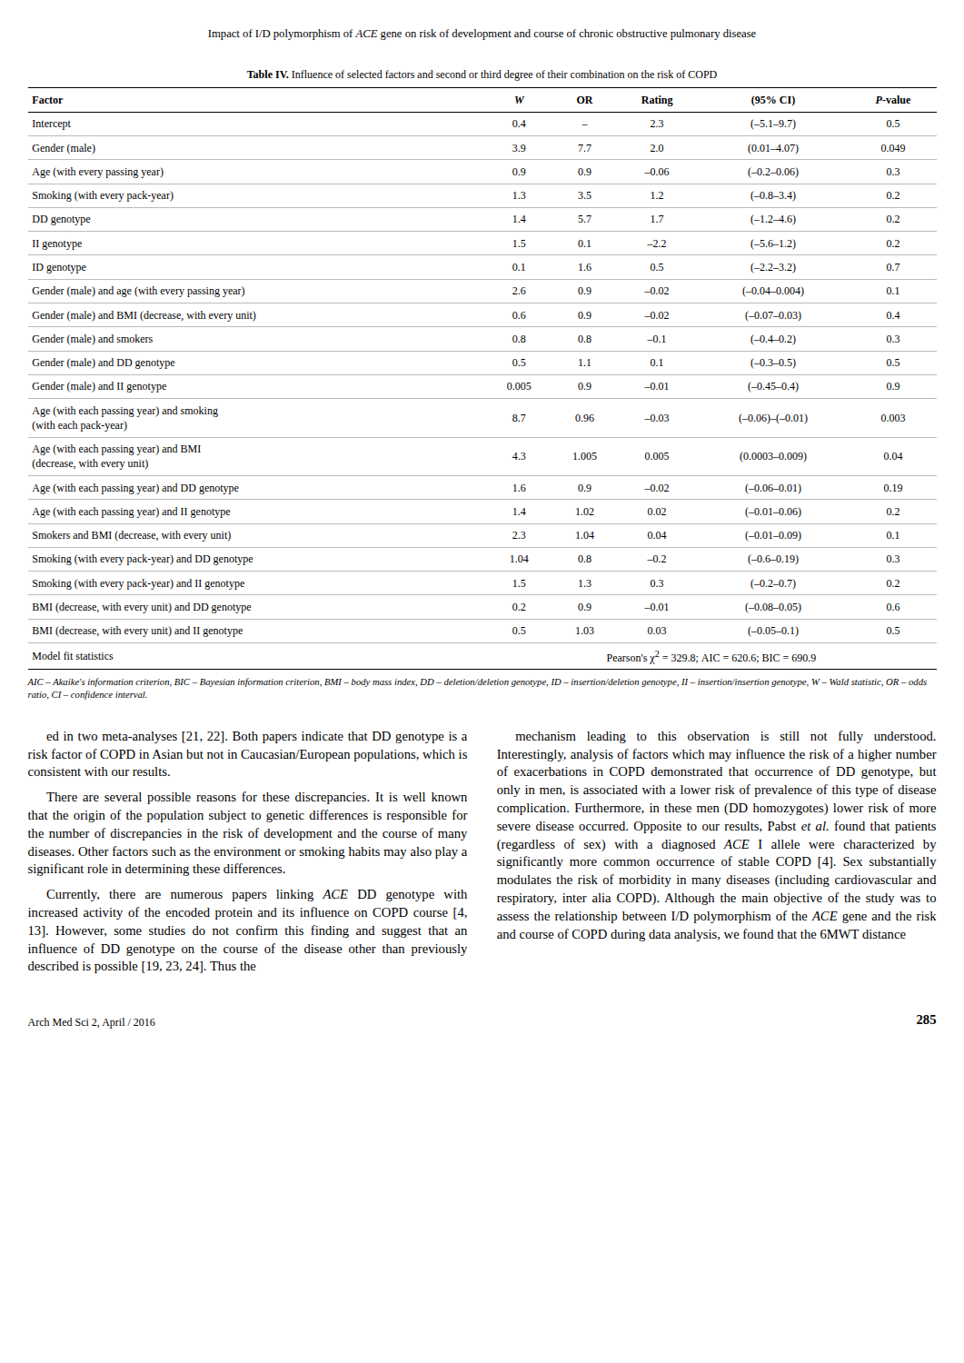Impact of I/D polymorphism of ACE gene on risk of development and course of chronic obstructive pulmonary disease
Table IV. Influence of selected factors and second or third degree of their combination on the risk of COPD
| Factor | W | OR | Rating | (95% CI) | P -value |
| --- | --- | --- | --- | --- | --- |
| Intercept | 0.4 | – | 2.3 | (–5.1–9.7) | 0.5 |
| Gender (male) | 3.9 | 7.7 | 2.0 | (0.01–4.07) | 0.049 |
| Age (with every passing year) | 0.9 | 0.9 | –0.06 | (–0.2–0.06) | 0.3 |
| Smoking (with every pack-year) | 1.3 | 3.5 | 1.2 | (–0.8–3.4) | 0.2 |
| DD genotype | 1.4 | 5.7 | 1.7 | (–1.2–4.6) | 0.2 |
| II genotype | 1.5 | 0.1 | –2.2 | (–5.6–1.2) | 0.2 |
| ID genotype | 0.1 | 1.6 | 0.5 | (–2.2–3.2) | 0.7 |
| Gender (male) and age (with every passing year) | 2.6 | 0.9 | –0.02 | (–0.04–0.004) | 0.1 |
| Gender (male) and BMI (decrease, with every unit) | 0.6 | 0.9 | –0.02 | (–0.07–0.03) | 0.4 |
| Gender (male) and smokers | 0.8 | 0.8 | –0.1 | (–0.4–0.2) | 0.3 |
| Gender (male) and DD genotype | 0.5 | 1.1 | 0.1 | (–0.3–0.5) | 0.5 |
| Gender (male) and II genotype | 0.005 | 0.9 | –0.01 | (–0.45–0.4) | 0.9 |
| Age (with each passing year) and smoking (with each pack-year) | 8.7 | 0.96 | –0.03 | (–0.06)–(–0.01) | 0.003 |
| Age (with each passing year) and BMI (decrease, with every unit) | 4.3 | 1.005 | 0.005 | (0.0003–0.009) | 0.04 |
| Age (with each passing year) and DD genotype | 1.6 | 0.9 | –0.02 | (–0.06–0.01) | 0.19 |
| Age (with each passing year) and II genotype | 1.4 | 1.02 | 0.02 | (–0.01–0.06) | 0.2 |
| Smokers and BMI (decrease, with every unit) | 2.3 | 1.04 | 0.04 | (–0.01–0.09) | 0.1 |
| Smoking (with every pack-year) and DD genotype | 1.04 | 0.8 | –0.2 | (–0.6–0.19) | 0.3 |
| Smoking (with every pack-year) and II genotype | 1.5 | 1.3 | 0.3 | (–0.2–0.7) | 0.2 |
| BMI (decrease, with every unit) and DD genotype | 0.2 | 0.9 | –0.01 | (–0.08–0.05) | 0.6 |
| BMI (decrease, with every unit) and II genotype | 0.5 | 1.03 | 0.03 | (–0.05–0.1) | 0.5 |
| Model fit statistics | Pearson's χ 2 = 329.8; AIC = 620.6; BIC = 690.9 |
AIC – Akaike's information criterion, BIC – Bayesian information criterion, BMI – body mass index, DD – deletion/deletion genotype, ID – insertion/deletion genotype, II – insertion/insertion genotype, W – Wald statistic, OR – odds ratio, CI – confidence interval.
ed in two meta-analyses [21, 22]. Both papers indicate that DD genotype is a risk factor of COPD in Asian but not in Caucasian/European populations, which is consistent with our results.
There are several possible reasons for these discrepancies. It is well known that the origin of the population subject to genetic differences is responsible for the number of discrepancies in the risk of development and the course of many diseases. Other factors such as the environment or smoking habits may also play a significant role in determining these differences.
Currently, there are numerous papers linking ACE DD genotype with increased activity of the encoded protein and its influence on COPD course [4, 13]. However, some studies do not confirm this finding and suggest that an influence of DD genotype on the course of the disease other than previously described is possible [19, 23, 24]. Thus the
mechanism leading to this observation is still not fully understood. Interestingly, analysis of factors which may influence the risk of a higher number of exacerbations in COPD demonstrated that occurrence of DD genotype, but only in men, is associated with a lower risk of prevalence of this type of disease complication. Furthermore, in these men (DD homozygotes) lower risk of more severe disease occurred. Opposite to our results, Pabst et al. found that patients (regardless of sex) with a diagnosed ACE I allele were characterized by significantly more common occurrence of stable COPD [4]. Sex substantially modulates the risk of morbidity in many diseases (including cardiovascular and respiratory, inter alia COPD). Although the main objective of the study was to assess the relationship between I/D polymorphism of the ACE gene and the risk and course of COPD during data analysis, we found that the 6MWT distance
Arch Med Sci 2, April / 2016
285